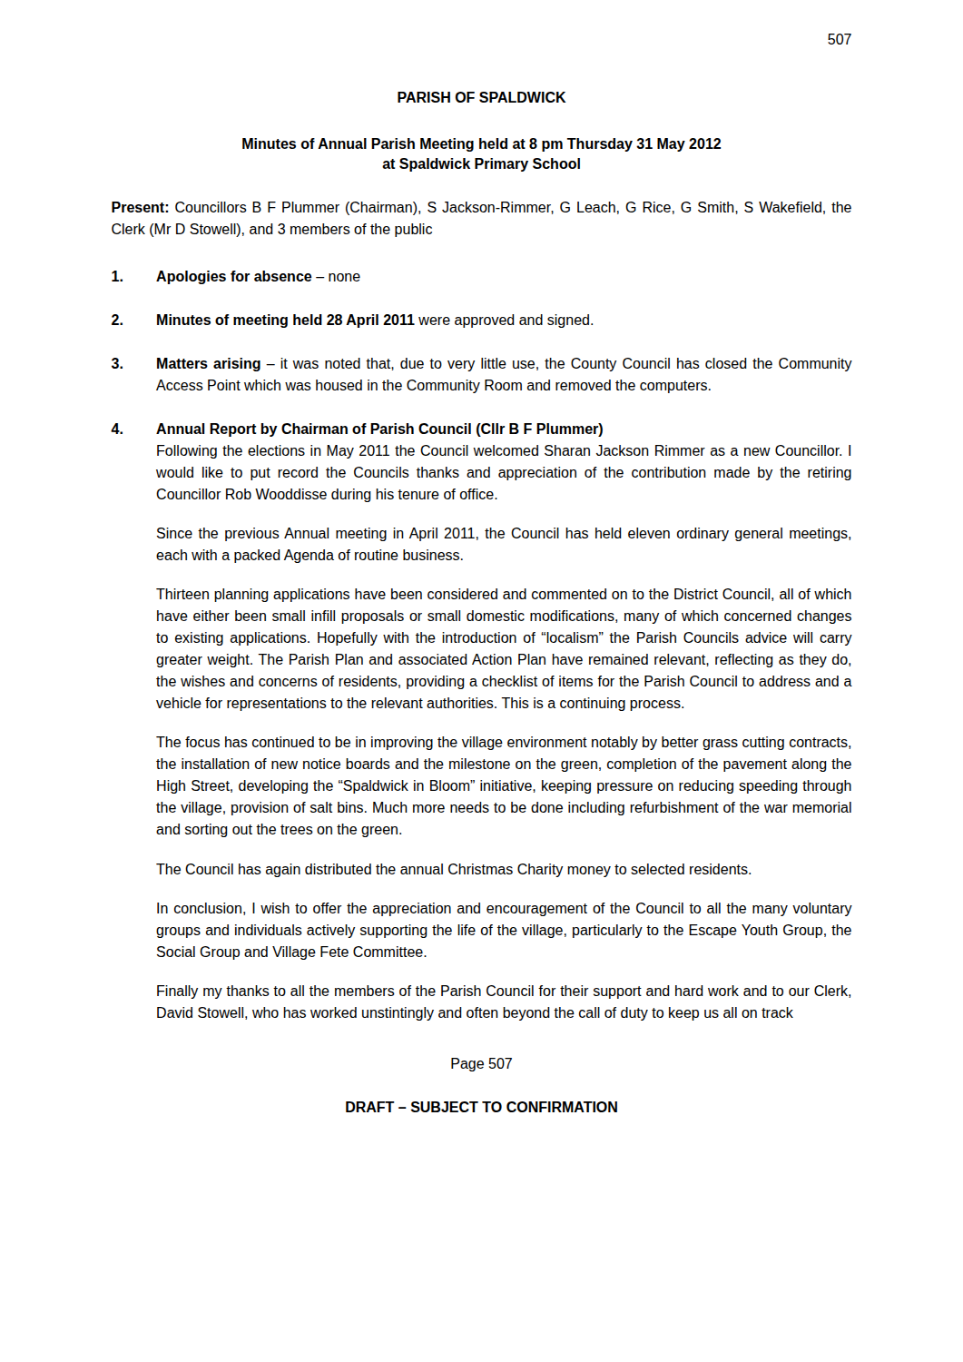507
PARISH OF SPALDWICK
Minutes of Annual Parish Meeting held at 8 pm Thursday 31 May 2012
at Spaldwick Primary School
Present: Councillors B F Plummer (Chairman), S Jackson-Rimmer, G Leach, G Rice, G Smith, S Wakefield, the Clerk (Mr D Stowell), and 3 members of the public
1.
Apologies for absence – none
2.
Minutes of meeting held 28 April 2011 were approved and signed.
3.
Matters arising – it was noted that, due to very little use, the County Council has closed the Community Access Point which was housed in the Community Room and removed the computers.
4.
Annual Report by Chairman of Parish Council (Cllr B F Plummer)
Following the elections in May 2011 the Council welcomed Sharan Jackson Rimmer as a new Councillor. I would like to put record the Councils thanks and appreciation of the contribution made by the retiring Councillor Rob Wooddisse during his tenure of office.
Since the previous Annual meeting in April 2011, the Council has held eleven ordinary general meetings, each with a packed Agenda of routine business.
Thirteen planning applications have been considered and commented on to the District Council, all of which have either been small infill proposals or small domestic modifications, many of which concerned changes to existing applications. Hopefully with the introduction of “localism” the Parish Councils advice will carry greater weight. The Parish Plan and associated Action Plan have remained relevant, reflecting as they do, the wishes and concerns of residents, providing a checklist of items for the Parish Council to address and a vehicle for representations to the relevant authorities. This is a continuing process.
The focus has continued to be in improving the village environment notably by better grass cutting contracts, the installation of new notice boards and the milestone on the green, completion of the pavement along the High Street, developing the “Spaldwick in Bloom” initiative, keeping pressure on reducing speeding through the village, provision of salt bins. Much more needs to be done including refurbishment of the war memorial and sorting out the trees on the green.
The Council has again distributed the annual Christmas Charity money to selected residents.
In conclusion, I wish to offer the appreciation and encouragement of the Council to all the many voluntary groups and individuals actively supporting the life of the village, particularly to the Escape Youth Group, the Social Group and Village Fete Committee.
Finally my thanks to all the members of the Parish Council for their support and hard work and to our Clerk, David Stowell, who has worked unstintingly and often beyond the call of duty to keep us all on track
Page 507
DRAFT – SUBJECT TO CONFIRMATION